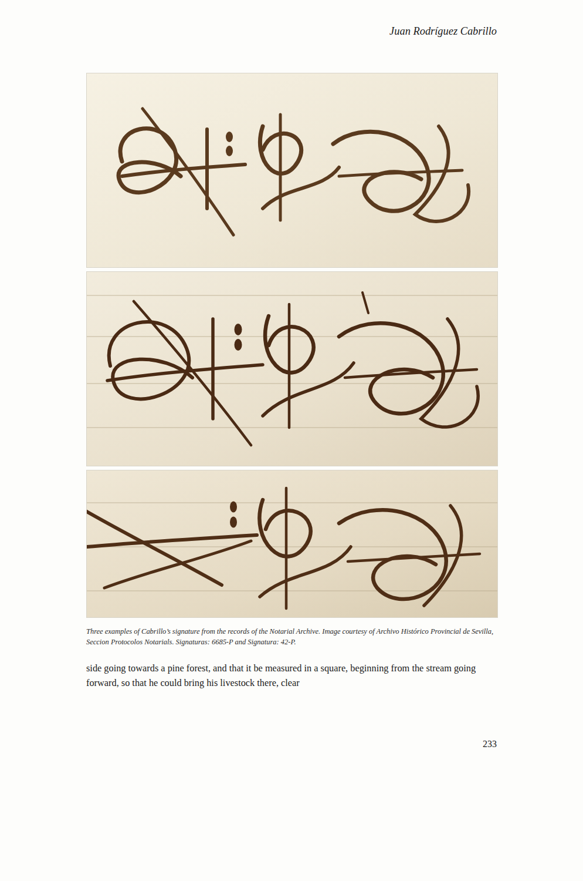Juan Rodríguez Cabrillo
Three examples of Cabrillo’s signature from the records of the Notarial Archive. Image courtesy of Archivo Histórico Provincial de Sevilla, Seccion Protocolos Notarials. Signaturas: 6685-P and Signatura: 42-P.
side going towards a pine forest, and that it be measured in a square, beginning from the stream going forward, so that he could bring his livestock there, clear
233